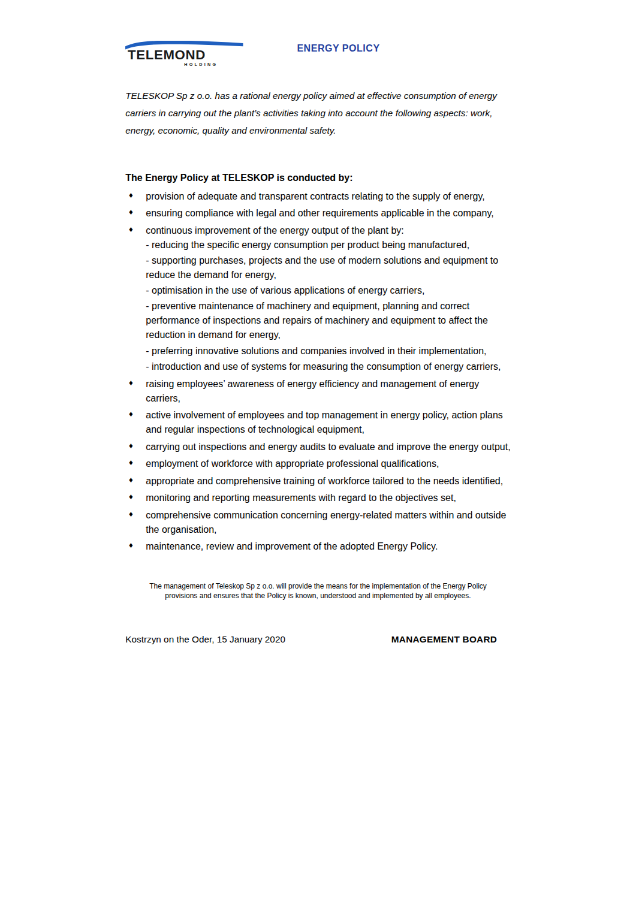TELEMOND HOLDING
ENERGY POLICY
TELESKOP Sp z o.o. has a rational energy policy aimed at effective consumption of energy carriers in carrying out the plant’s activities taking into account the following aspects: work, energy, economic, quality and environmental safety.
The Energy Policy at TELESKOP is conducted by:
provision of adequate and transparent contracts relating to the supply of energy,
ensuring compliance with legal and other requirements applicable in the company,
continuous improvement of the energy output of the plant by:
- reducing the specific energy consumption per product being manufactured,
- supporting purchases, projects and the use of modern solutions and equipment to reduce the demand for energy,
- optimisation in the use of various applications of energy carriers,
- preventive maintenance of machinery and equipment, planning and correct performance of inspections and repairs of machinery and equipment to affect the reduction in demand for energy,
- preferring innovative solutions and companies involved in their implementation,
- introduction and use of systems for measuring the consumption of energy carriers,
raising employees’ awareness of energy efficiency and management of energy carriers,
active involvement of employees and top management in energy policy, action plans and regular inspections of technological equipment,
carrying out inspections and energy audits to evaluate and improve the energy output,
employment of workforce with appropriate professional qualifications,
appropriate and comprehensive training of workforce tailored to the needs identified,
monitoring and reporting measurements with regard to the objectives set,
comprehensive communication concerning energy-related matters within and outside the organisation,
maintenance, review and improvement of the adopted Energy Policy.
The management of Teleskop Sp z o.o. will provide the means for the implementation of the Energy Policy provisions and ensures that the Policy is known, understood and implemented by all employees.
Kostrzyn on the Oder, 15 January 2020
MANAGEMENT BOARD